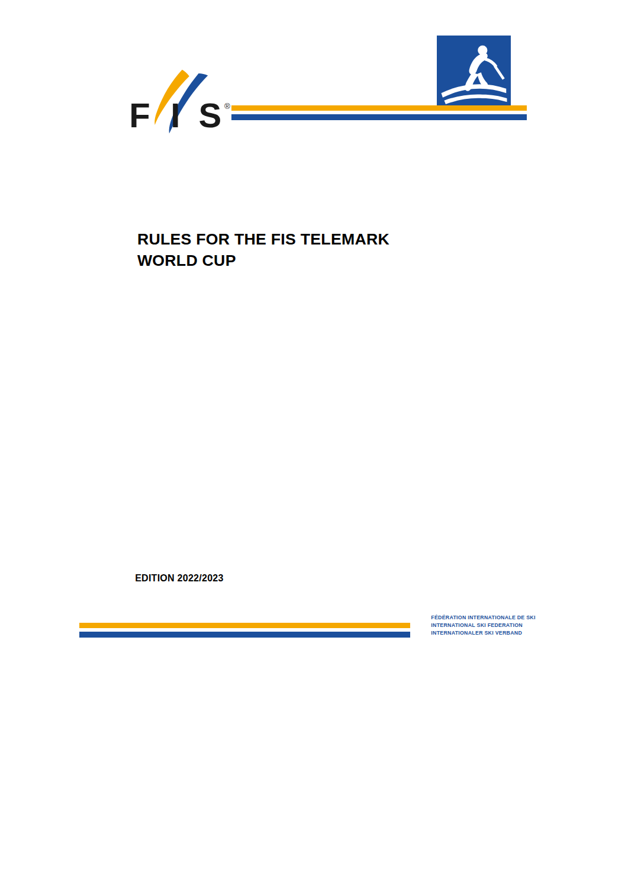F I S ®
RULES FOR THE FIS TELEMARK
WORLD CUP
EDITION 2022/2023
FÉDÉRATION INTERNATIONALE DE SKI
INTERNATIONAL SKI FEDERATION
INTERNATIONALER SKI VERBAND